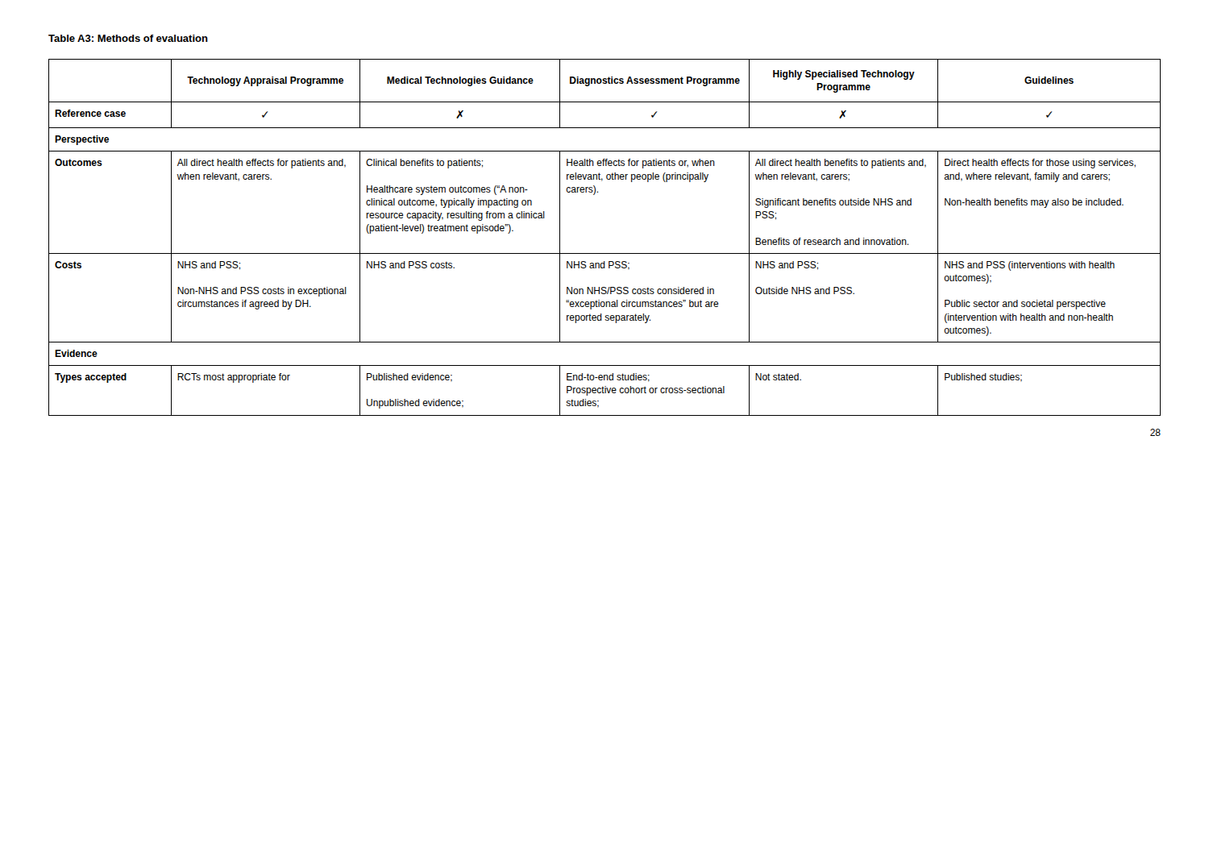Table A3: Methods of evaluation
| | Technology Appraisal Programme | Medical Technologies Guidance | Diagnostics Assessment Programme | Highly Specialised Technology Programme | Guidelines |
| --- | --- | --- | --- | --- | --- |
| Reference case | ✓ | ✗ | ✓ | ✗ | ✓ |
| Perspective |
| Outcomes | All direct health effects for patients and, when relevant, carers. | Clinical benefits to patients; Healthcare system outcomes (“A non-clinical outcome, typically impacting on resource capacity, resulting from a clinical (patient-level) treatment episode”). | Health effects for patients or, when relevant, other people (principally carers). | All direct health benefits to patients and, when relevant, carers; Significant benefits outside NHS and PSS; Benefits of research and innovation. | Direct health effects for those using services, and, where relevant, family and carers; Non-health benefits may also be included. |
| Costs | NHS and PSS; Non-NHS and PSS costs in exceptional circumstances if agreed by DH. | NHS and PSS costs. | NHS and PSS; Non NHS/PSS costs considered in “exceptional circumstances” but are reported separately. | NHS and PSS; Outside NHS and PSS. | NHS and PSS (interventions with health outcomes); Public sector and societal perspective (intervention with health and non-health outcomes). |
| Evidence |
| Types accepted | RCTs most appropriate for | Published evidence; Unpublished evidence; | End-to-end studies; Prospective cohort or cross-sectional studies; | Not stated. | Published studies; |
28